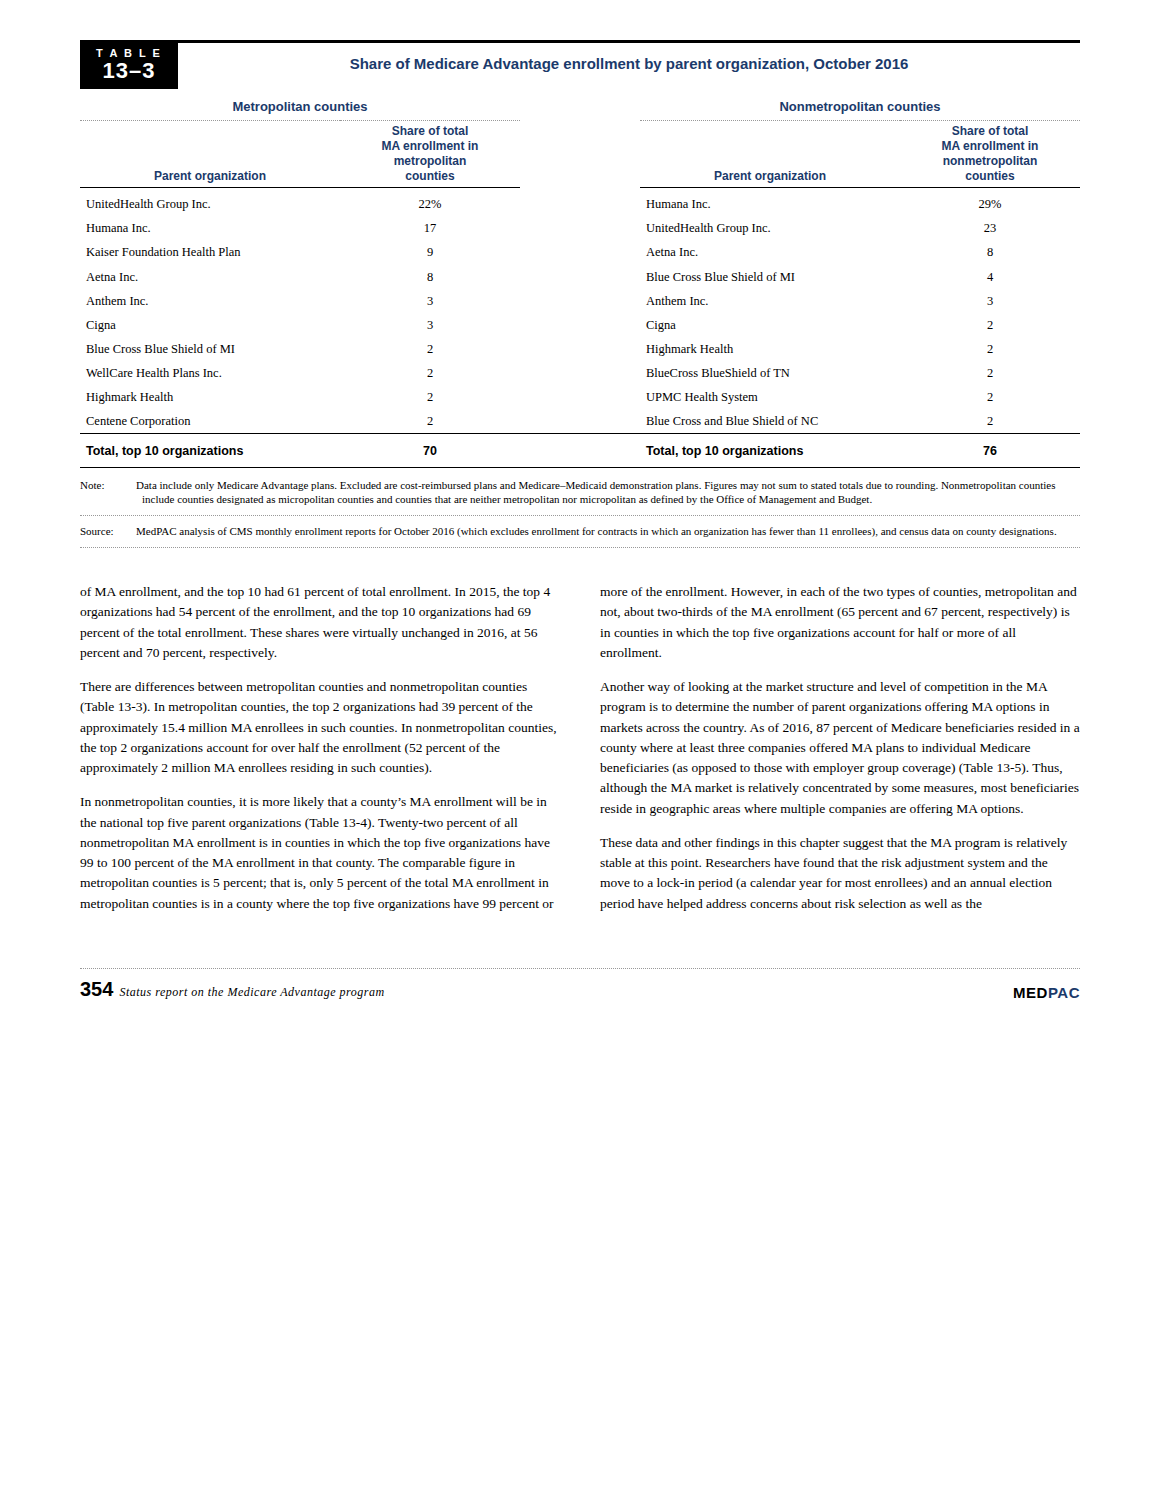T A B L E 13–3
Share of Medicare Advantage enrollment by parent organization, October 2016
| Metropolitan counties | | Nonmetropolitan counties |
| --- | --- | --- |
| Parent organization | Share of total MA enrollment in metropolitan counties | | Parent organization | Share of total MA enrollment in nonmetropolitan counties |
| UnitedHealth Group Inc. | 22% | | Humana Inc. | 29% |
| Humana Inc. | 17 | | UnitedHealth Group Inc. | 23 |
| Kaiser Foundation Health Plan | 9 | | Aetna Inc. | 8 |
| Aetna Inc. | 8 | | Blue Cross Blue Shield of MI | 4 |
| Anthem Inc. | 3 | | Anthem Inc. | 3 |
| Cigna | 3 | | Cigna | 2 |
| Blue Cross Blue Shield of MI | 2 | | Highmark Health | 2 |
| WellCare Health Plans Inc. | 2 | | BlueCross BlueShield of TN | 2 |
| Highmark Health | 2 | | UPMC Health System | 2 |
| Centene Corporation | 2 | | Blue Cross and Blue Shield of NC | 2 |
| Total, top 10 organizations | 70 | | Total, top 10 organizations | 76 |
Note: Data include only Medicare Advantage plans. Excluded are cost-reimbursed plans and Medicare–Medicaid demonstration plans. Figures may not sum to stated totals due to rounding. Nonmetropolitan counties include counties designated as micropolitan counties and counties that are neither metropolitan nor micropolitan as defined by the Office of Management and Budget.
Source: MedPAC analysis of CMS monthly enrollment reports for October 2016 (which excludes enrollment for contracts in which an organization has fewer than 11 enrollees), and census data on county designations.
of MA enrollment, and the top 10 had 61 percent of total enrollment. In 2015, the top 4 organizations had 54 percent of the enrollment, and the top 10 organizations had 69 percent of the total enrollment. These shares were virtually unchanged in 2016, at 56 percent and 70 percent, respectively.
There are differences between metropolitan counties and nonmetropolitan counties (Table 13-3). In metropolitan counties, the top 2 organizations had 39 percent of the approximately 15.4 million MA enrollees in such counties. In nonmetropolitan counties, the top 2 organizations account for over half the enrollment (52 percent of the approximately 2 million MA enrollees residing in such counties).
In nonmetropolitan counties, it is more likely that a county’s MA enrollment will be in the national top five parent organizations (Table 13-4). Twenty-two percent of all nonmetropolitan MA enrollment is in counties in which the top five organizations have 99 to 100 percent of the MA enrollment in that county. The comparable figure in metropolitan counties is 5 percent; that is, only 5 percent of the total MA enrollment in metropolitan counties is in a county where the top five organizations have 99 percent or
more of the enrollment. However, in each of the two types of counties, metropolitan and not, about two-thirds of the MA enrollment (65 percent and 67 percent, respectively) is in counties in which the top five organizations account for half or more of all enrollment.
Another way of looking at the market structure and level of competition in the MA program is to determine the number of parent organizations offering MA options in markets across the country. As of 2016, 87 percent of Medicare beneficiaries resided in a county where at least three companies offered MA plans to individual Medicare beneficiaries (as opposed to those with employer group coverage) (Table 13-5). Thus, although the MA market is relatively concentrated by some measures, most beneficiaries reside in geographic areas where multiple companies are offering MA options.
These data and other findings in this chapter suggest that the MA program is relatively stable at this point. Researchers have found that the risk adjustment system and the move to a lock-in period (a calendar year for most enrollees) and an annual election period have helped address concerns about risk selection as well as the
354 Status report on the Medicare Advantage program
MED PAC